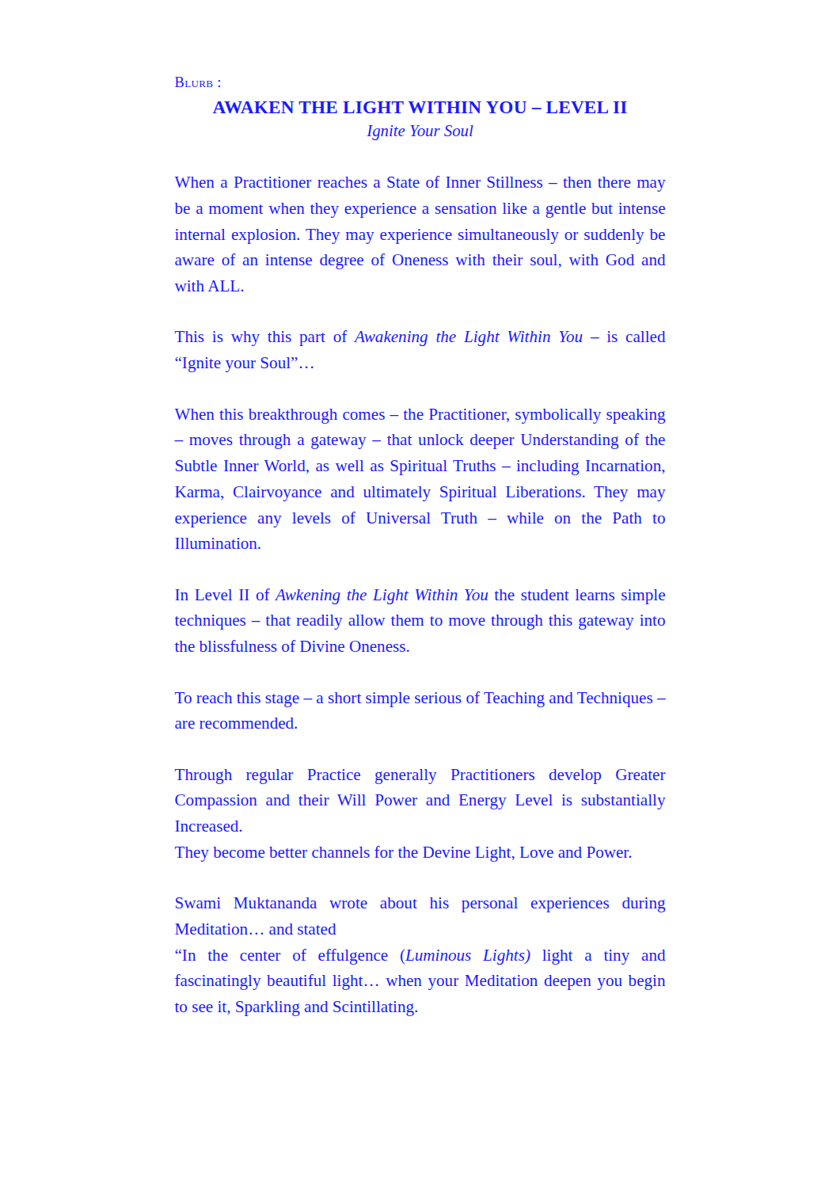Blurb :
AWAKEN THE LIGHT WITHIN YOU – LEVEL II
Ignite Your Soul
When a Practitioner reaches a State of Inner Stillness – then there may be a moment when they experience a sensation like a gentle but intense internal explosion. They may experience simultaneously or suddenly be aware of an intense degree of Oneness with their soul, with God and with ALL.
This is why this part of Awakening the Light Within You – is called “Ignite your Soul”…
When this breakthrough comes – the Practitioner, symbolically speaking – moves through a gateway – that unlock deeper Understanding of the Subtle Inner World, as well as Spiritual Truths – including Incarnation, Karma, Clairvoyance and ultimately Spiritual Liberations. They may experience any levels of Universal Truth – while on the Path to Illumination.
In Level II of Awkening the Light Within You the student learns simple techniques – that readily allow them to move through this gateway into the blissfulness of Divine Oneness.
To reach this stage – a short simple serious of Teaching and Techniques – are recommended.
Through regular Practice generally Practitioners develop Greater Compassion and their Will Power and Energy Level is substantially Increased.
They become better channels for the Devine Light, Love and Power.
Swami Muktananda wrote about his personal experiences during Meditation… and stated
“In the center of effulgence (Luminous Lights) light a tiny and fascinatingly beautiful light… when your Meditation deepen you begin to see it, Sparkling and Scintillating.